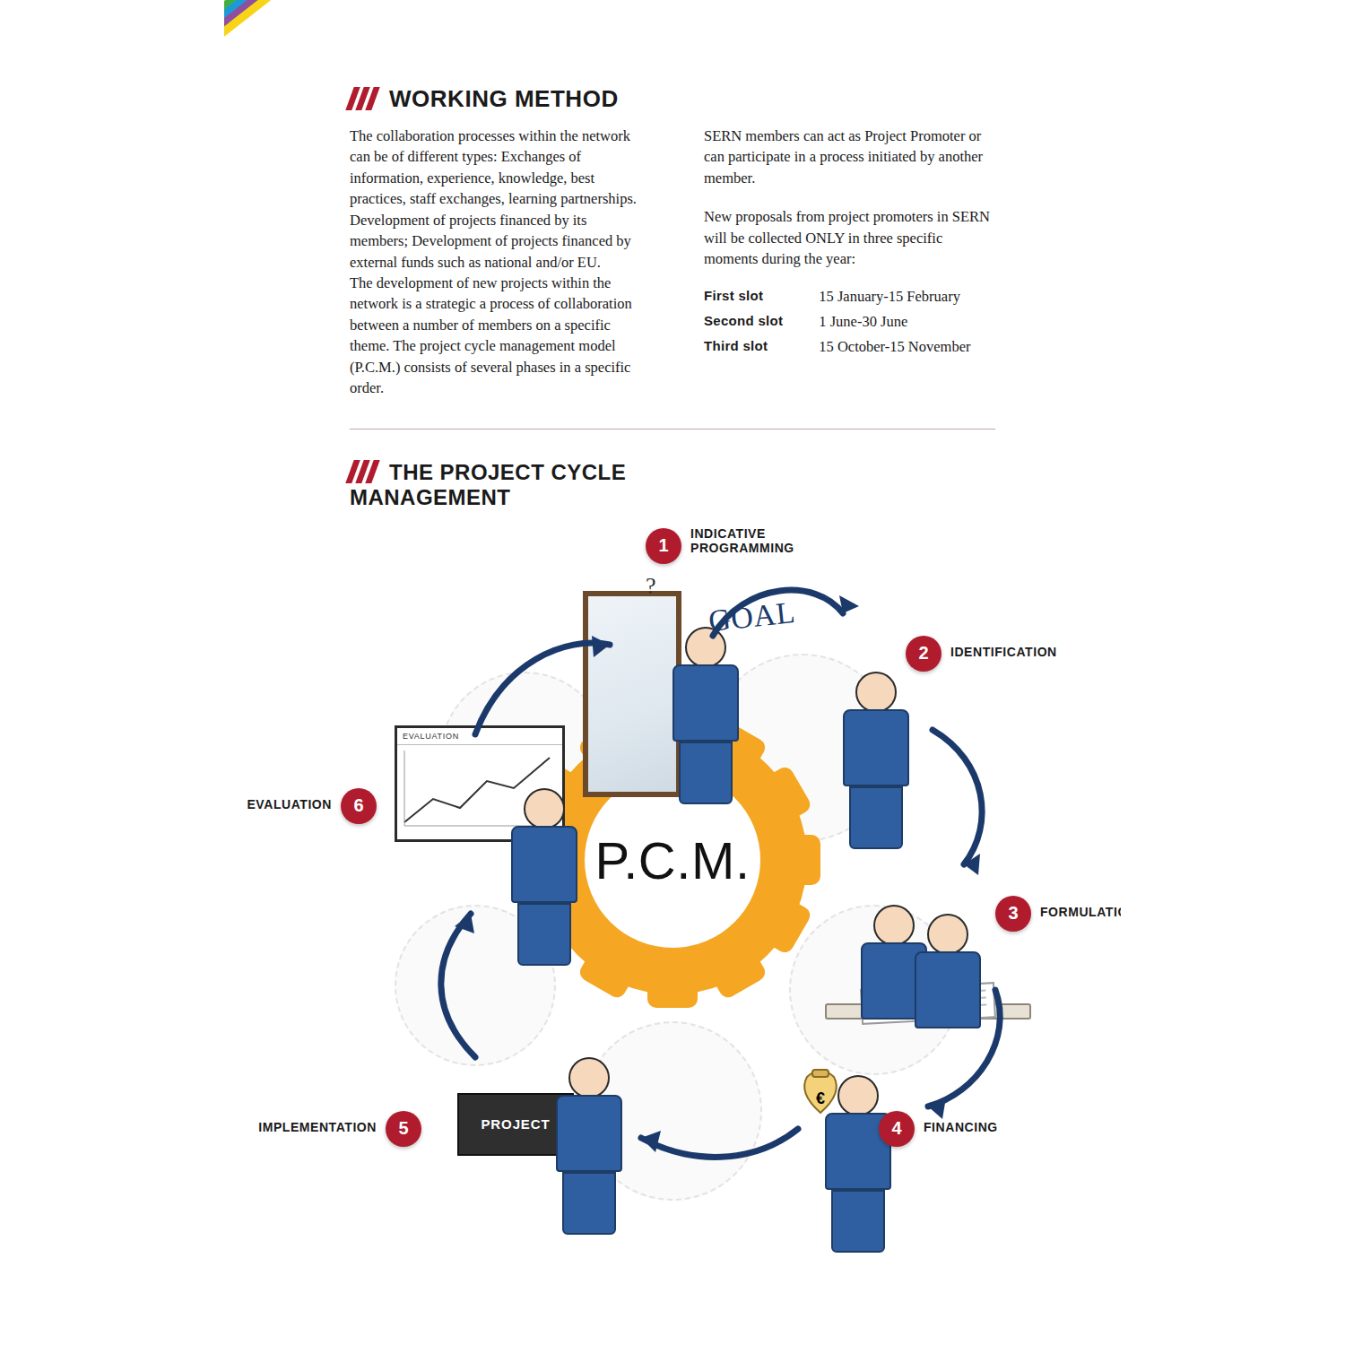Working Method
The collaboration processes within the network can be of different types: Exchanges of information, experience, knowledge, best practices, staff exchanges, learning partnerships.
Development of projects financed by its members; Development of projects financed by external funds such as national and/or EU.
The development of new projects within the network is a strategic a process of collaboration between a number of members on a specific theme. The project cycle management model (P.C.M.) consists of several phases in a specific order.
SERN members can act as Project Promoter or can participate in a process initiated by another member.
New proposals from project promoters in SERN will be collected ONLY in three specific moments during the year:
| First slot | 15 January-15 February |
| Second slot | 1 June-30 June |
| Third slot | 15 October-15 November |
The Project Cycle
Management
P.C.M.
?
GOAL
€
PROJECT
Evaluation
1
Indicative
Programming
2
Identification
3
Formulation
4
Financing
5
Implementation
6
Evaluation